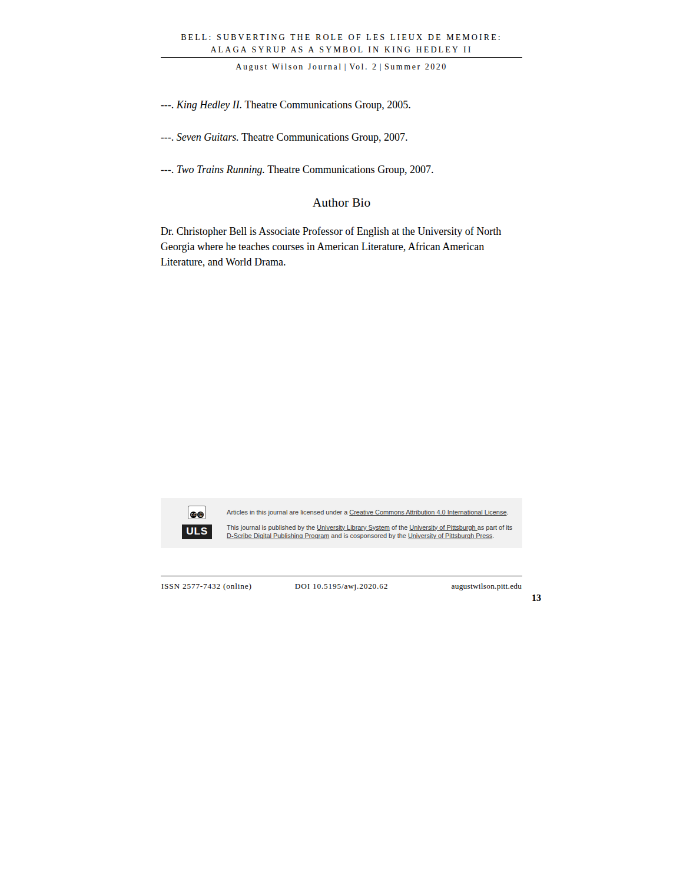BELL: SUBVERTING THE ROLE OF LES LIEUX DE MEMOIRE:
ALAGA SYRUP AS A SYMBOL IN KING HEDLEY II
August Wilson Journal|Vol. 2|Summer 2020
---. King Hedley II. Theatre Communications Group, 2005.
---. Seven Guitars. Theatre Communications Group, 2007.
---. Two Trains Running. Theatre Communications Group, 2007.
Author Bio
Dr. Christopher Bell is Associate Professor of English at the University of North Georgia where he teaches courses in American Literature, African American Literature, and World Drama.
| cc Ⓒ | Articles in this journal are licensed under a Creative Commons Attribution 4.0 International License . |
| ULS | This journal is published by the University Library System of the University of Pittsburgh as part of its D-Scribe Digital Publishing Program and is cosponsored by the University of Pittsburgh Press . |
| ISSN 2577-7432 (online) | DOI 10.5195/awj.2020.62 | augustwilson.pitt.edu |
13